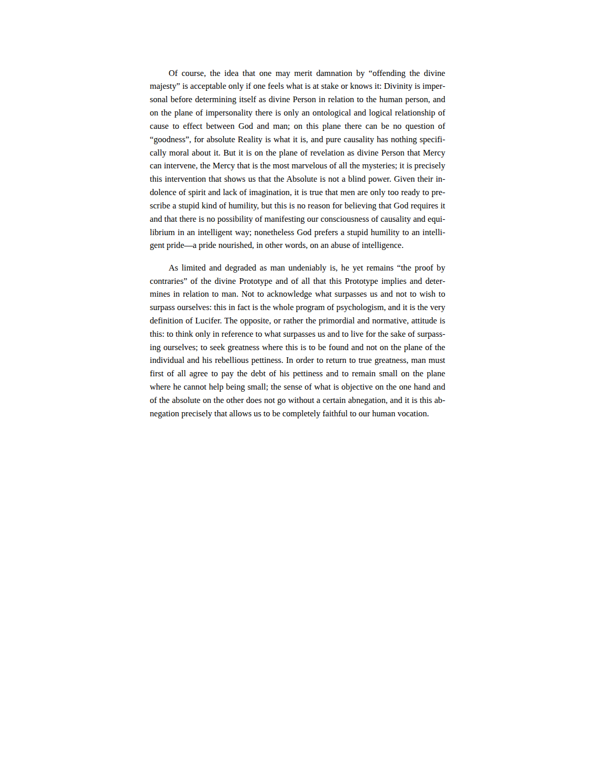Of course, the idea that one may merit damnation by “offending the divine majesty” is acceptable only if one feels what is at stake or knows it: Divinity is impersonal before determining itself as divine Person in relation to the human person, and on the plane of impersonality there is only an ontological and logical relationship of cause to effect between God and man; on this plane there can be no question of “goodness”, for absolute Reality is what it is, and pure causality has nothing specifically moral about it. But it is on the plane of revelation as divine Person that Mercy can intervene, the Mercy that is the most marvelous of all the mysteries; it is precisely this intervention that shows us that the Absolute is not a blind power. Given their indolence of spirit and lack of imagination, it is true that men are only too ready to prescribe a stupid kind of humility, but this is no reason for believing that God requires it and that there is no possibility of manifesting our consciousness of causality and equilibrium in an intelligent way; nonetheless God prefers a stupid humility to an intelligent pride—a pride nourished, in other words, on an abuse of intelligence.
As limited and degraded as man undeniably is, he yet remains “the proof by contraries” of the divine Prototype and of all that this Prototype implies and determines in relation to man. Not to acknowledge what surpasses us and not to wish to surpass ourselves: this in fact is the whole program of psychologism, and it is the very definition of Lucifer. The opposite, or rather the primordial and normative, attitude is this: to think only in reference to what surpasses us and to live for the sake of surpassing ourselves; to seek greatness where this is to be found and not on the plane of the individual and his rebellious pettiness. In order to return to true greatness, man must first of all agree to pay the debt of his pettiness and to remain small on the plane where he cannot help being small; the sense of what is objective on the one hand and of the absolute on the other does not go without a certain abnegation, and it is this abnegation precisely that allows us to be completely faithful to our human vocation.